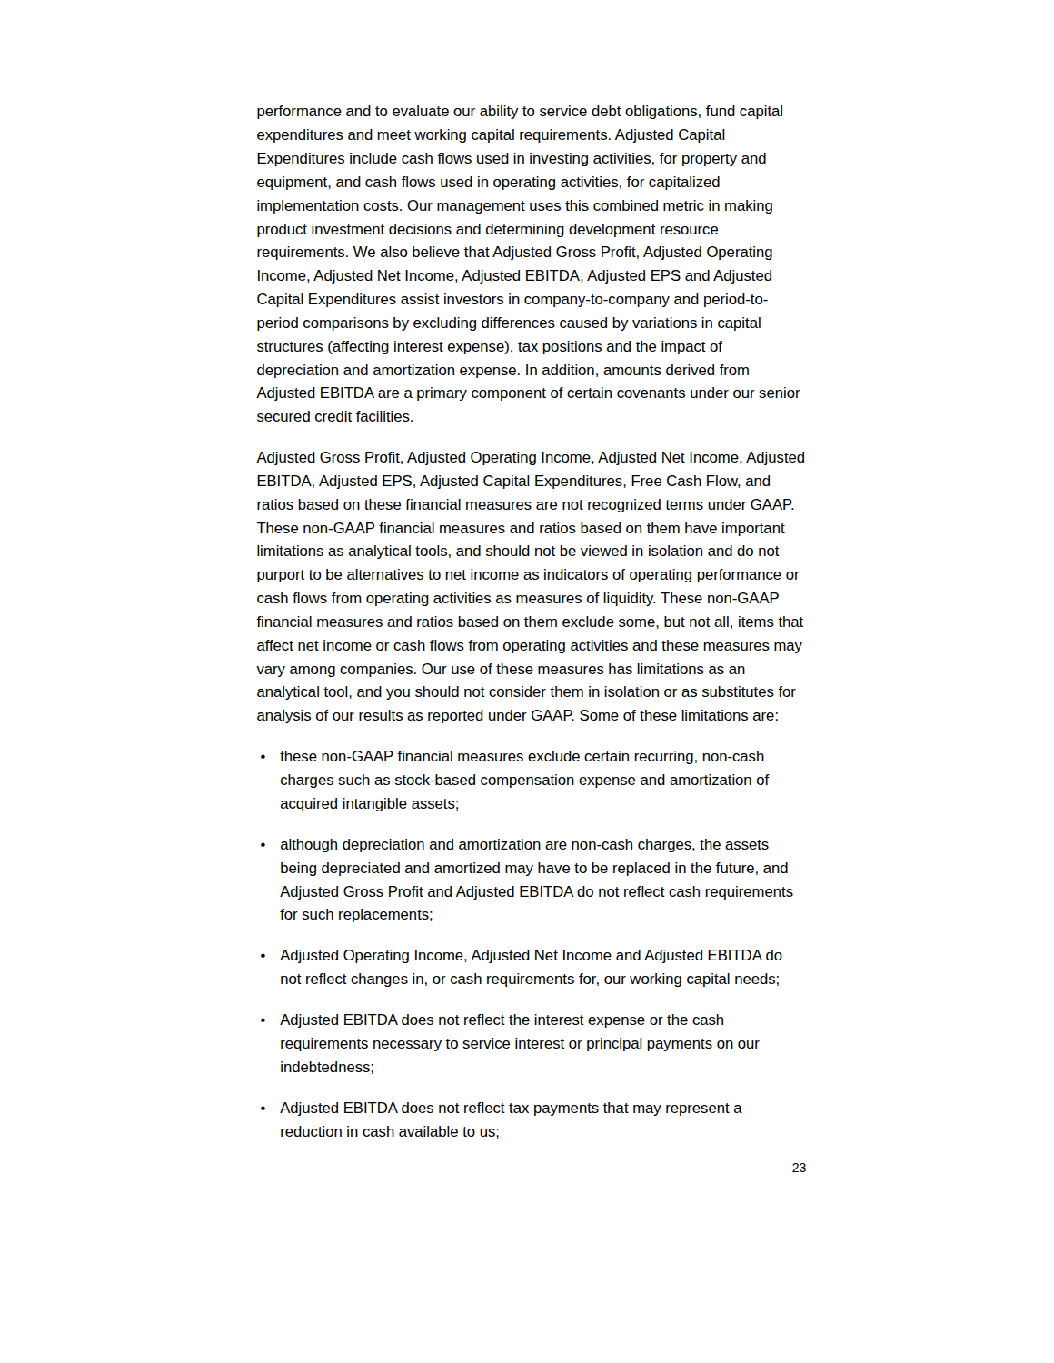performance and to evaluate our ability to service debt obligations, fund capital expenditures and meet working capital requirements. Adjusted Capital Expenditures include cash flows used in investing activities, for property and equipment, and cash flows used in operating activities, for capitalized implementation costs. Our management uses this combined metric in making product investment decisions and determining development resource requirements. We also believe that Adjusted Gross Profit, Adjusted Operating Income, Adjusted Net Income, Adjusted EBITDA, Adjusted EPS and Adjusted Capital Expenditures assist investors in company-to-company and period-to-period comparisons by excluding differences caused by variations in capital structures (affecting interest expense), tax positions and the impact of depreciation and amortization expense. In addition, amounts derived from Adjusted EBITDA are a primary component of certain covenants under our senior secured credit facilities.
Adjusted Gross Profit, Adjusted Operating Income, Adjusted Net Income, Adjusted EBITDA, Adjusted EPS, Adjusted Capital Expenditures, Free Cash Flow, and ratios based on these financial measures are not recognized terms under GAAP. These non-GAAP financial measures and ratios based on them have important limitations as analytical tools, and should not be viewed in isolation and do not purport to be alternatives to net income as indicators of operating performance or cash flows from operating activities as measures of liquidity. These non-GAAP financial measures and ratios based on them exclude some, but not all, items that affect net income or cash flows from operating activities and these measures may vary among companies. Our use of these measures has limitations as an analytical tool, and you should not consider them in isolation or as substitutes for analysis of our results as reported under GAAP. Some of these limitations are:
these non-GAAP financial measures exclude certain recurring, non-cash charges such as stock-based compensation expense and amortization of acquired intangible assets;
although depreciation and amortization are non-cash charges, the assets being depreciated and amortized may have to be replaced in the future, and Adjusted Gross Profit and Adjusted EBITDA do not reflect cash requirements for such replacements;
Adjusted Operating Income, Adjusted Net Income and Adjusted EBITDA do not reflect changes in, or cash requirements for, our working capital needs;
Adjusted EBITDA does not reflect the interest expense or the cash requirements necessary to service interest or principal payments on our indebtedness;
Adjusted EBITDA does not reflect tax payments that may represent a reduction in cash available to us;
23